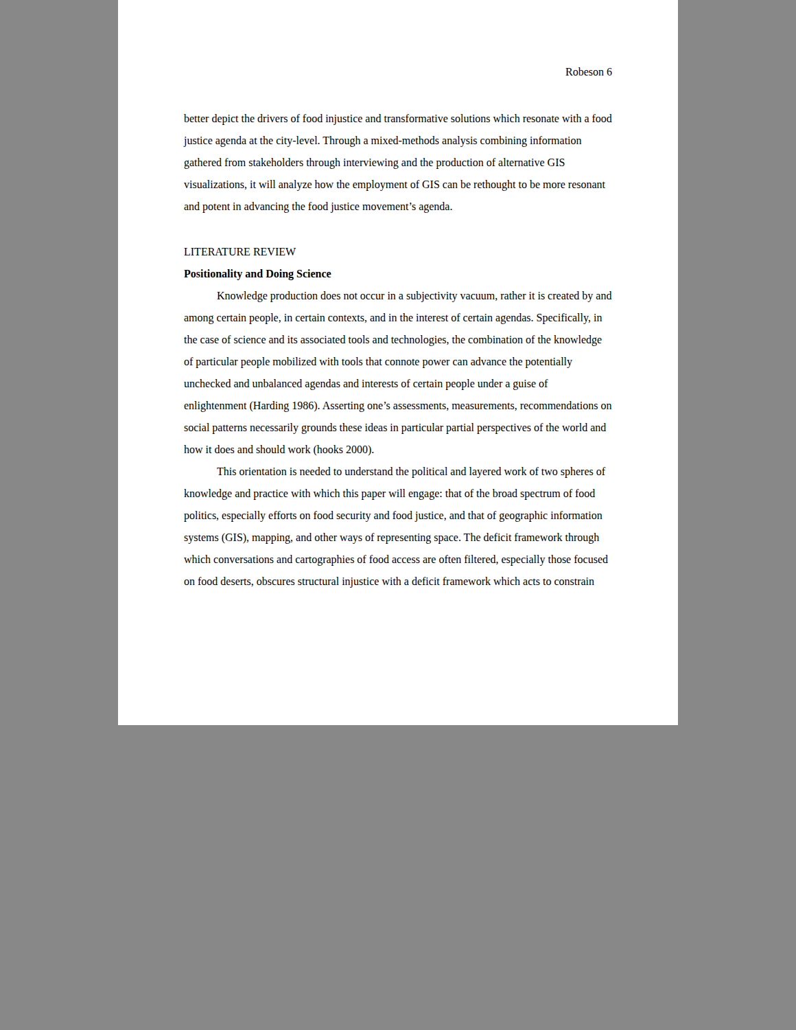Robeson 6
better depict the drivers of food injustice and transformative solutions which resonate with a food justice agenda at the city-level. Through a mixed-methods analysis combining information gathered from stakeholders through interviewing and the production of alternative GIS visualizations, it will analyze how the employment of GIS can be rethought to be more resonant and potent in advancing the food justice movement’s agenda.
LITERATURE REVIEW
Positionality and Doing Science
Knowledge production does not occur in a subjectivity vacuum, rather it is created by and among certain people, in certain contexts, and in the interest of certain agendas. Specifically, in the case of science and its associated tools and technologies, the combination of the knowledge of particular people mobilized with tools that connote power can advance the potentially unchecked and unbalanced agendas and interests of certain people under a guise of enlightenment (Harding 1986). Asserting one’s assessments, measurements, recommendations on social patterns necessarily grounds these ideas in particular partial perspectives of the world and how it does and should work (hooks 2000).
This orientation is needed to understand the political and layered work of two spheres of knowledge and practice with which this paper will engage: that of the broad spectrum of food politics, especially efforts on food security and food justice, and that of geographic information systems (GIS), mapping, and other ways of representing space. The deficit framework through which conversations and cartographies of food access are often filtered, especially those focused on food deserts, obscures structural injustice with a deficit framework which acts to constrain